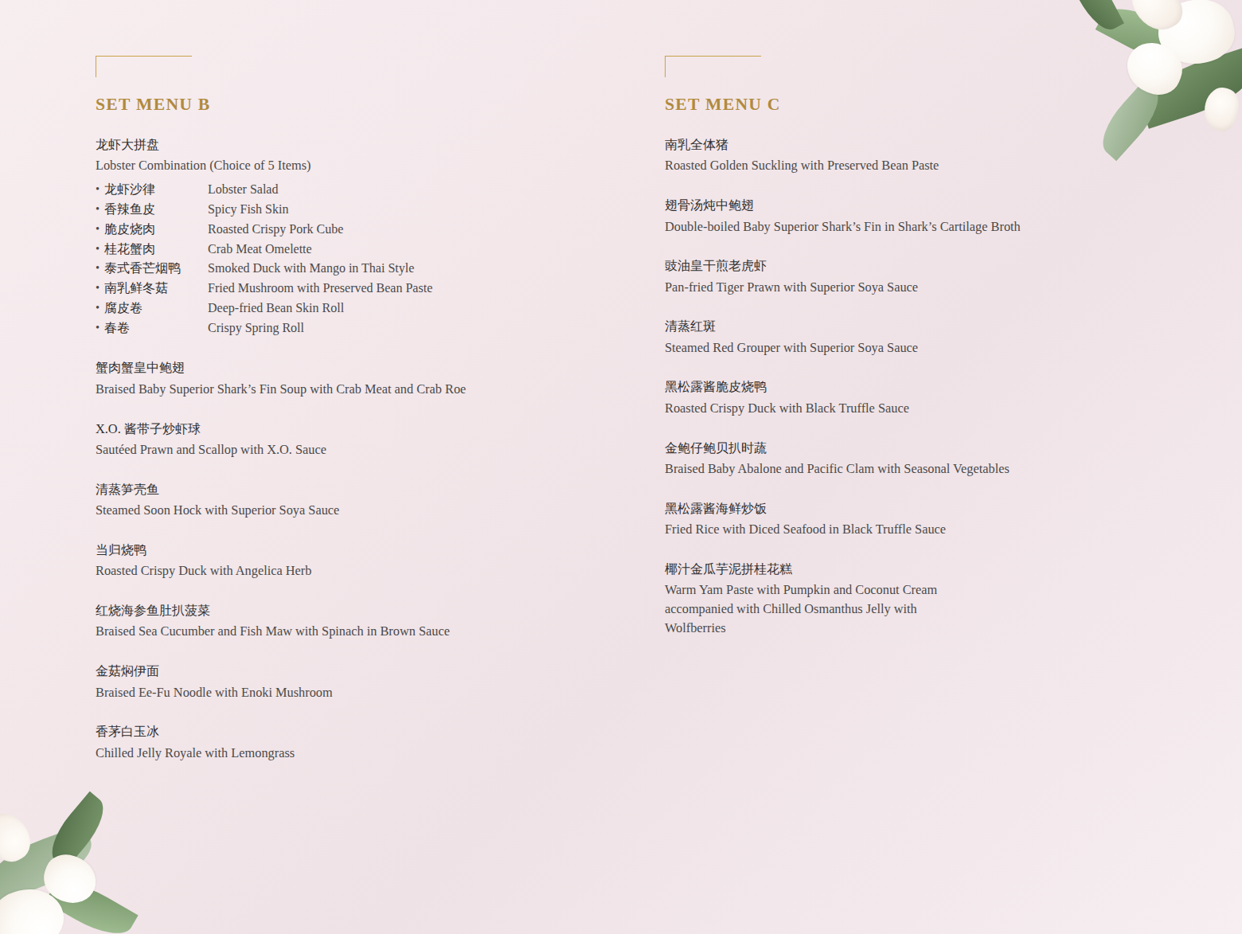Set Menu B
龙虾大拼盘
Lobster Combination (Choice of 5 Items)
龙虾沙律 Lobster Salad
香辣鱼皮 Spicy Fish Skin
脆皮烧肉 Roasted Crispy Pork Cube
桂花蟹肉 Crab Meat Omelette
泰式香芒烟鸭 Smoked Duck with Mango in Thai Style
南乳鲜冬菇 Fried Mushroom with Preserved Bean Paste
腐皮卷 Deep-fried Bean Skin Roll
春卷 Crispy Spring Roll
蟹肉蟹皇中鲍翅
Braised Baby Superior Shark’s Fin Soup with Crab Meat and Crab Roe
X.O. 酱带子炒虾球
Sautéed Prawn and Scallop with X.O. Sauce
清蒸笋壳鱼
Steamed Soon Hock with Superior Soya Sauce
当归烧鸭
Roasted Crispy Duck with Angelica Herb
红烧海参鱼肚扒菠菜
Braised Sea Cucumber and Fish Maw with Spinach in Brown Sauce
金菇焖伊面
Braised Ee-Fu Noodle with Enoki Mushroom
香茅白玉冰
Chilled Jelly Royale with Lemongrass
Set Menu C
南乳全体猪
Roasted Golden Suckling with Preserved Bean Paste
翅骨汤炖中鲍翅
Double-boiled Baby Superior Shark’s Fin in Shark’s Cartilage Broth
豉油皇干煎老虎虾
Pan-fried Tiger Prawn with Superior Soya Sauce
清蒸红斑
Steamed Red Grouper with Superior Soya Sauce
黑松露酱脆皮烧鸭
Roasted Crispy Duck with Black Truffle Sauce
金鲍仔鲍贝扒时蔬
Braised Baby Abalone and Pacific Clam with Seasonal Vegetables
黑松露酱海鲜炒饭
Fried Rice with Diced Seafood in Black Truffle Sauce
椰汁金瓜芋泥拼桂花糕
Warm Yam Paste with Pumpkin and Coconut Cream accompanied with Chilled Osmanthus Jelly with Wolfberries